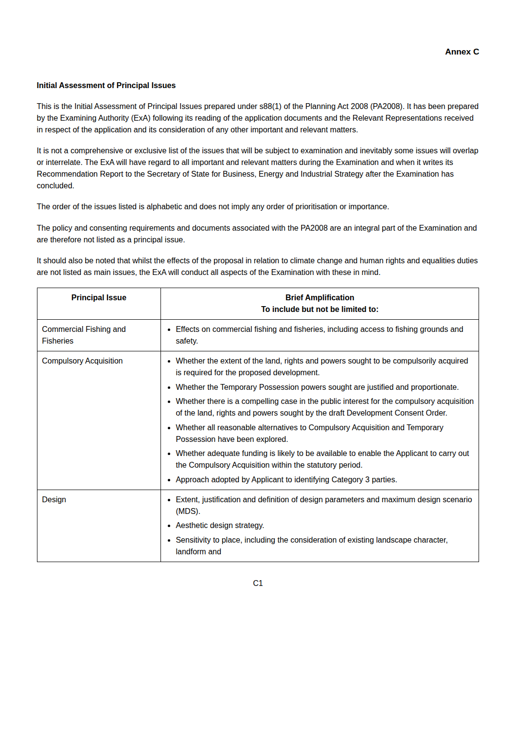Annex C
Initial Assessment of Principal Issues
This is the Initial Assessment of Principal Issues prepared under s88(1) of the Planning Act 2008 (PA2008). It has been prepared by the Examining Authority (ExA) following its reading of the application documents and the Relevant Representations received in respect of the application and its consideration of any other important and relevant matters.
It is not a comprehensive or exclusive list of the issues that will be subject to examination and inevitably some issues will overlap or interrelate. The ExA will have regard to all important and relevant matters during the Examination and when it writes its Recommendation Report to the Secretary of State for Business, Energy and Industrial Strategy after the Examination has concluded.
The order of the issues listed is alphabetic and does not imply any order of prioritisation or importance.
The policy and consenting requirements and documents associated with the PA2008 are an integral part of the Examination and are therefore not listed as a principal issue.
It should also be noted that whilst the effects of the proposal in relation to climate change and human rights and equalities duties are not listed as main issues, the ExA will conduct all aspects of the Examination with these in mind.
| Principal Issue | Brief Amplification To include but not be limited to: |
| --- | --- |
| Commercial Fishing and Fisheries | Effects on commercial fishing and fisheries, including access to fishing grounds and safety. |
| Compulsory Acquisition | Whether the extent of the land, rights and powers sought to be compulsorily acquired is required for the proposed development. Whether the Temporary Possession powers sought are justified and proportionate. Whether there is a compelling case in the public interest for the compulsory acquisition of the land, rights and powers sought by the draft Development Consent Order. Whether all reasonable alternatives to Compulsory Acquisition and Temporary Possession have been explored. Whether adequate funding is likely to be available to enable the Applicant to carry out the Compulsory Acquisition within the statutory period. Approach adopted by Applicant to identifying Category 3 parties. |
| Design | Extent, justification and definition of design parameters and maximum design scenario (MDS). Aesthetic design strategy. Sensitivity to place, including the consideration of existing landscape character, landform and |
C1